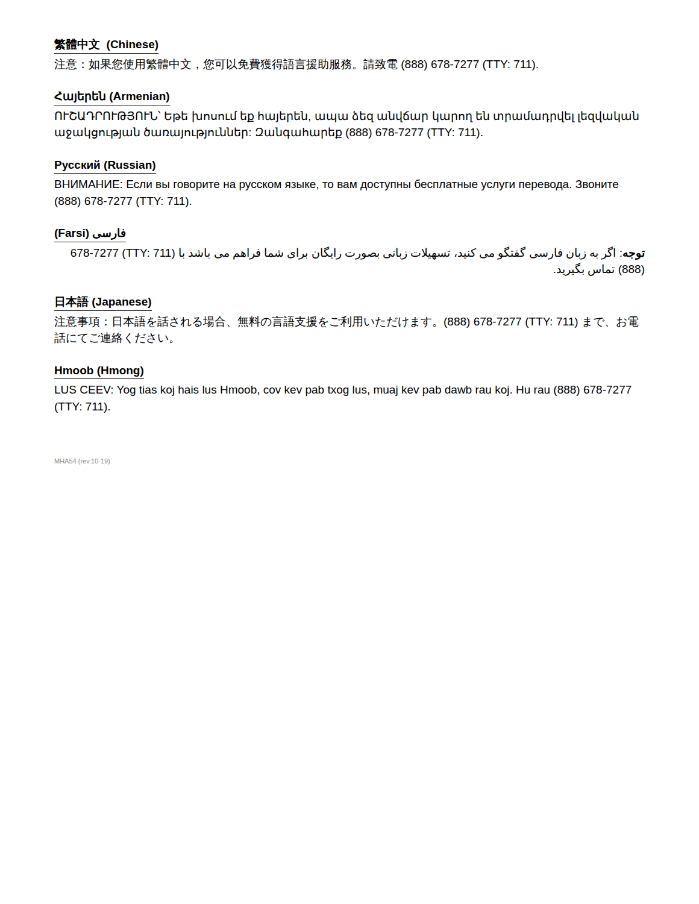繁體中文 (Chinese)
注意：如果您使用繁體中文，您可以免費獲得語言援助服務。請致電 (888) 678-7277 (TTY: 711).
Հայերեն (Armenian)
ՈՒՇԱԴՐՈՒԹՅՈՒՆ՝ Եթե խոսում եք հայերեն, ապա ձեզ անվճար կարող են տրամադրվել լեզվական աջակցության ծառայություններ: Զանգահարեք (888) 678-7277 (TTY: 711).
Русский (Russian)
ВНИМАНИЕ: Если вы говорите на русском языке, то вам доступны бесплатные услуги перевода. Звоните (888) 678-7277 (TTY: 711).
فارسی (Farsi)
توجه: اگر به زبان فارسی گفتگو می کنید، تسهیلات زبانی بصورت رایگان برای شما فراهم می باشد با (TTY: 711) 678-7277 (888) تماس بگیرید.
日本語 (Japanese)
注意事項：日本語を話される場合、無料の言語支援をご利用いただけます。(888) 678-7277 (TTY: 711) まで、お電話にてご連絡ください。
Hmoob (Hmong)
LUS CEEV: Yog tias koj hais lus Hmoob, cov kev pab txog lus, muaj kev pab dawb rau koj. Hu rau (888) 678-7277 (TTY: 711).
MHA54 (rev.10-19)